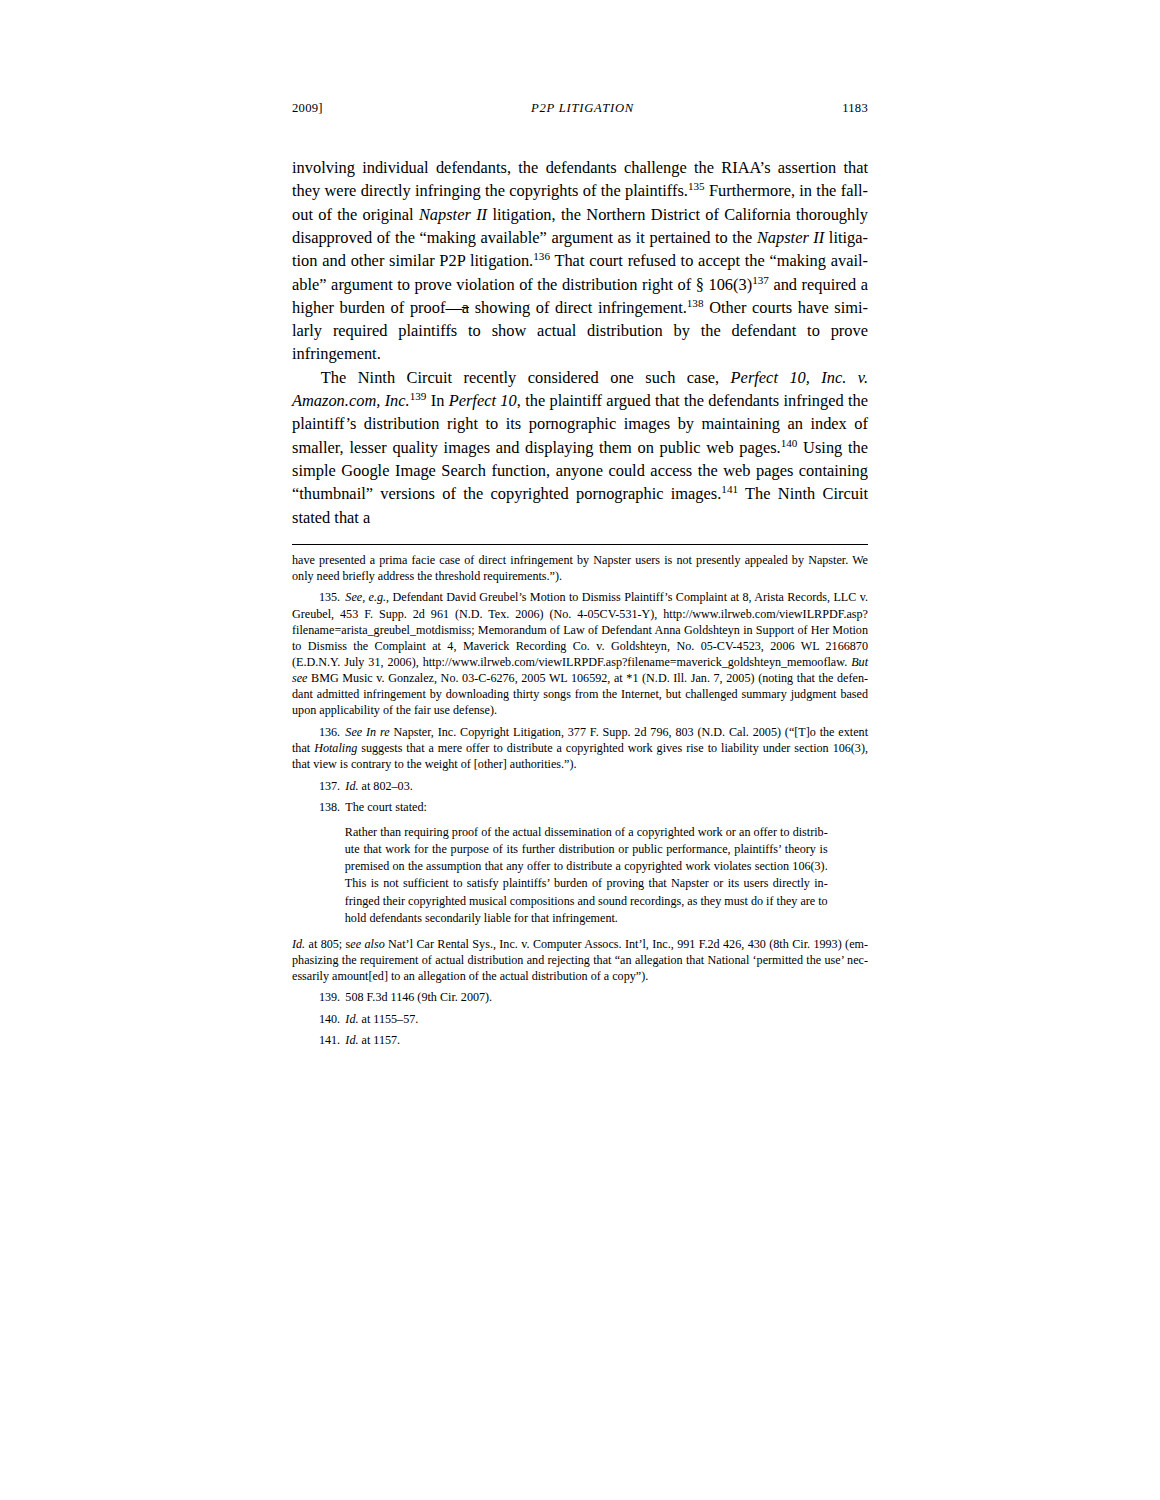2009] P2P LITIGATION 1183
involving individual defendants, the defendants challenge the RIAA’s assertion that they were directly infringing the copyrights of the plaintiffs.135 Furthermore, in the fallout of the original Napster II litigation, the Northern District of California thoroughly disapproved of the “making available” argument as it pertained to the Napster II litigation and other similar P2P litigation.136 That court refused to accept the “making available” argument to prove violation of the distribution right of § 106(3)137 and required a higher burden of proof—a showing of direct infringement.138 Other courts have similarly required plaintiffs to show actual distribution by the defendant to prove infringement.
The Ninth Circuit recently considered one such case, Perfect 10, Inc. v. Amazon.com, Inc.139 In Perfect 10, the plaintiff argued that the defendants infringed the plaintiff’s distribution right to its pornographic images by maintaining an index of smaller, lesser quality images and displaying them on public web pages.140 Using the simple Google Image Search function, anyone could access the web pages containing “thumbnail” versions of the copyrighted pornographic images.141 The Ninth Circuit stated that a
have presented a prima facie case of direct infringement by Napster users is not presently appealed by Napster. We only need briefly address the threshold requirements.”).
135. See, e.g., Defendant David Greubel’s Motion to Dismiss Plaintiff’s Complaint at 8, Arista Records, LLC v. Greubel, 453 F. Supp. 2d 961 (N.D. Tex. 2006) (No. 4-05CV-531-Y), http://www.ilrweb.com/viewILRPDF.asp?filename=arista_greubel_motdismiss; Memorandum of Law of Defendant Anna Goldshteyn in Support of Her Motion to Dismiss the Complaint at 4, Maverick Recording Co. v. Goldshteyn, No. 05-CV-4523, 2006 WL 2166870 (E.D.N.Y. July 31, 2006), http://www.ilrweb.com/viewILRPDF.asp?filename=maverick_goldshteyn_memooflaw. But see BMG Music v. Gonzalez, No. 03-C-6276, 2005 WL 106592, at *1 (N.D. Ill. Jan. 7, 2005) (noting that the defendant admitted infringement by downloading thirty songs from the Internet, but challenged summary judgment based upon applicability of the fair use defense).
136. See In re Napster, Inc. Copyright Litigation, 377 F. Supp. 2d 796, 803 (N.D. Cal. 2005) (“[T]o the extent that Hotaling suggests that a mere offer to distribute a copyrighted work gives rise to liability under section 106(3), that view is contrary to the weight of [other] authorities.”).
137. Id. at 802–03.
138. The court stated:
Rather than requiring proof of the actual dissemination of a copyrighted work or an offer to distribute that work for the purpose of its further distribution or public performance, plaintiffs’ theory is premised on the assumption that any offer to distribute a copyrighted work violates section 106(3). This is not sufficient to satisfy plaintiffs’ burden of proving that Napster or its users directly infringed their copyrighted musical compositions and sound recordings, as they must do if they are to hold defendants secondarily liable for that infringement.
Id. at 805; see also Nat’l Car Rental Sys., Inc. v. Computer Assocs. Int’l, Inc., 991 F.2d 426, 430 (8th Cir. 1993) (emphasizing the requirement of actual distribution and rejecting that “an allegation that National ‘permitted the use’ necessarily amount[ed] to an allegation of the actual distribution of a copy”).
139. 508 F.3d 1146 (9th Cir. 2007).
140. Id. at 1155–57.
141. Id. at 1157.